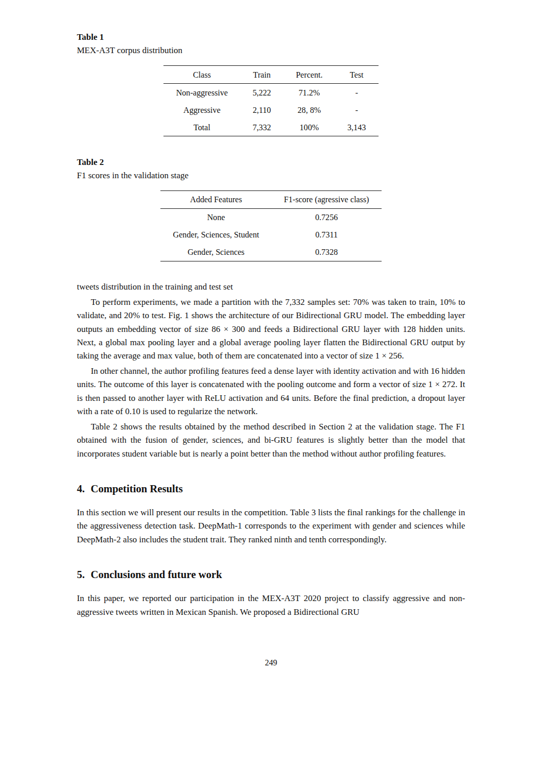Table 1 MEX-A3T corpus distribution
| Class | Train | Percent. | Test |
| --- | --- | --- | --- |
| Non-aggressive | 5,222 | 71.2% | - |
| Aggressive | 2,110 | 28, 8% | - |
| Total | 7,332 | 100% | 3,143 |
Table 2 F1 scores in the validation stage
| Added Features | F1-score (agressive class) |
| --- | --- |
| None | 0.7256 |
| Gender, Sciences, Student | 0.7311 |
| Gender, Sciences | 0.7328 |
tweets distribution in the training and test set
To perform experiments, we made a partition with the 7,332 samples set: 70% was taken to train, 10% to validate, and 20% to test. Fig. 1 shows the architecture of our Bidirectional GRU model. The embedding layer outputs an embedding vector of size 86 × 300 and feeds a Bidirectional GRU layer with 128 hidden units. Next, a global max pooling layer and a global average pooling layer flatten the Bidirectional GRU output by taking the average and max value, both of them are concatenated into a vector of size 1 × 256.
In other channel, the author profiling features feed a dense layer with identity activation and with 16 hidden units. The outcome of this layer is concatenated with the pooling outcome and form a vector of size 1 × 272. It is then passed to another layer with ReLU activation and 64 units. Before the final prediction, a dropout layer with a rate of 0.10 is used to regularize the network.
Table 2 shows the results obtained by the method described in Section 2 at the validation stage. The F1 obtained with the fusion of gender, sciences, and bi-GRU features is slightly better than the model that incorporates student variable but is nearly a point better than the method without author profiling features.
4. Competition Results
In this section we will present our results in the competition. Table 3 lists the final rankings for the challenge in the aggressiveness detection task. DeepMath-1 corresponds to the experiment with gender and sciences while DeepMath-2 also includes the student trait. They ranked ninth and tenth correspondingly.
5. Conclusions and future work
In this paper, we reported our participation in the MEX-A3T 2020 project to classify aggressive and non-aggressive tweets written in Mexican Spanish. We proposed a Bidirectional GRU
249